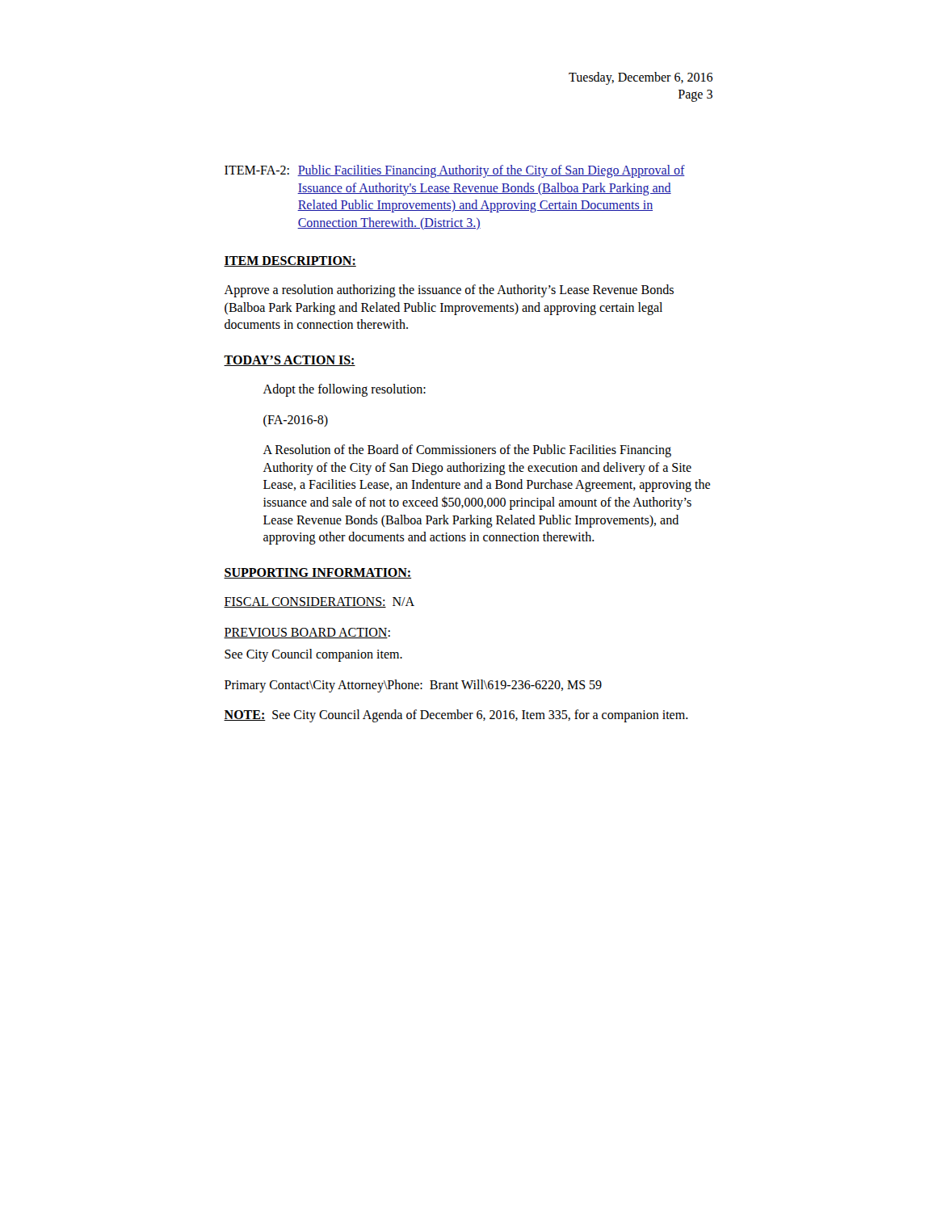Tuesday, December 6, 2016
Page 3
ITEM-FA-2:
Public Facilities Financing Authority of the City of San Diego Approval of Issuance of Authority's Lease Revenue Bonds (Balboa Park Parking and Related Public Improvements) and Approving Certain Documents in Connection Therewith. (District 3.)
ITEM DESCRIPTION:
Approve a resolution authorizing the issuance of the Authority’s Lease Revenue Bonds (Balboa Park Parking and Related Public Improvements) and approving certain legal documents in connection therewith.
TODAY’S ACTION IS:
Adopt the following resolution:
(FA-2016-8)
A Resolution of the Board of Commissioners of the Public Facilities Financing Authority of the City of San Diego authorizing the execution and delivery of a Site Lease, a Facilities Lease, an Indenture and a Bond Purchase Agreement, approving the issuance and sale of not to exceed $50,000,000 principal amount of the Authority’s Lease Revenue Bonds (Balboa Park Parking Related Public Improvements), and approving other documents and actions in connection therewith.
SUPPORTING INFORMATION:
FISCAL CONSIDERATIONS: N/A
PREVIOUS BOARD ACTION:
See City Council companion item.
Primary Contact\City Attorney\Phone: Brant Will\619-236-6220, MS 59
NOTE: See City Council Agenda of December 6, 2016, Item 335, for a companion item.